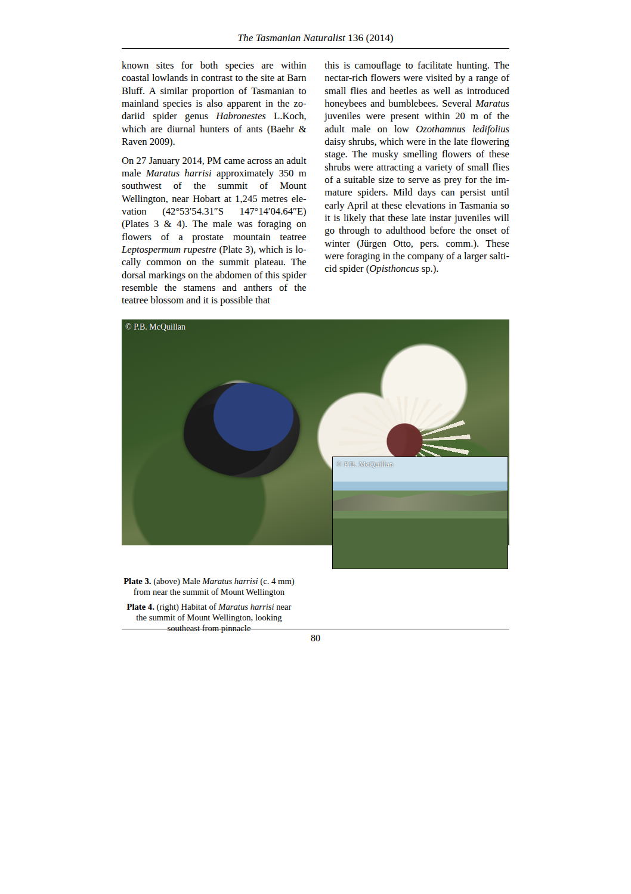The Tasmanian Naturalist 136 (2014)
known sites for both species are within coastal lowlands in contrast to the site at Barn Bluff. A similar proportion of Tasmanian to mainland species is also apparent in the zodariid spider genus Habronestes L.Koch, which are diurnal hunters of ants (Baehr & Raven 2009).
On 27 January 2014, PM came across an adult male Maratus harrisi approximately 350 m southwest of the summit of Mount Wellington, near Hobart at 1,245 metres elevation (42°53′54.31″S 147°14′04.64″E) (Plates 3 & 4). The male was foraging on flowers of a prostate mountain teatree Leptospermum rupestre (Plate 3), which is locally common on the summit plateau. The dorsal markings on the abdomen of this spider resemble the stamens and anthers of the teatree blossom and it is possible that
this is camouflage to facilitate hunting. The nectar-rich flowers were visited by a range of small flies and beetles as well as introduced honeybees and bumblebees. Several Maratus juveniles were present within 20 m of the adult male on low Ozothamnus ledifolius daisy shrubs, which were in the late flowering stage. The musky smelling flowers of these shrubs were attracting a variety of small flies of a suitable size to serve as prey for the immature spiders. Mild days can persist until early April at these elevations in Tasmania so it is likely that these late instar juveniles will go through to adulthood before the onset of winter (Jürgen Otto, pers. comm.). These were foraging in the company of a larger salticid spider (Opisthoncus sp.).
© P.B. McQuillan
© P.B. McQuillan
Plate 3. (above) Male Maratus harrisi (c. 4 mm) from near the summit of Mount Wellington
Plate 4. (right) Habitat of Maratus harrisi near the summit of Mount Wellington, looking southeast from pinnacle
80